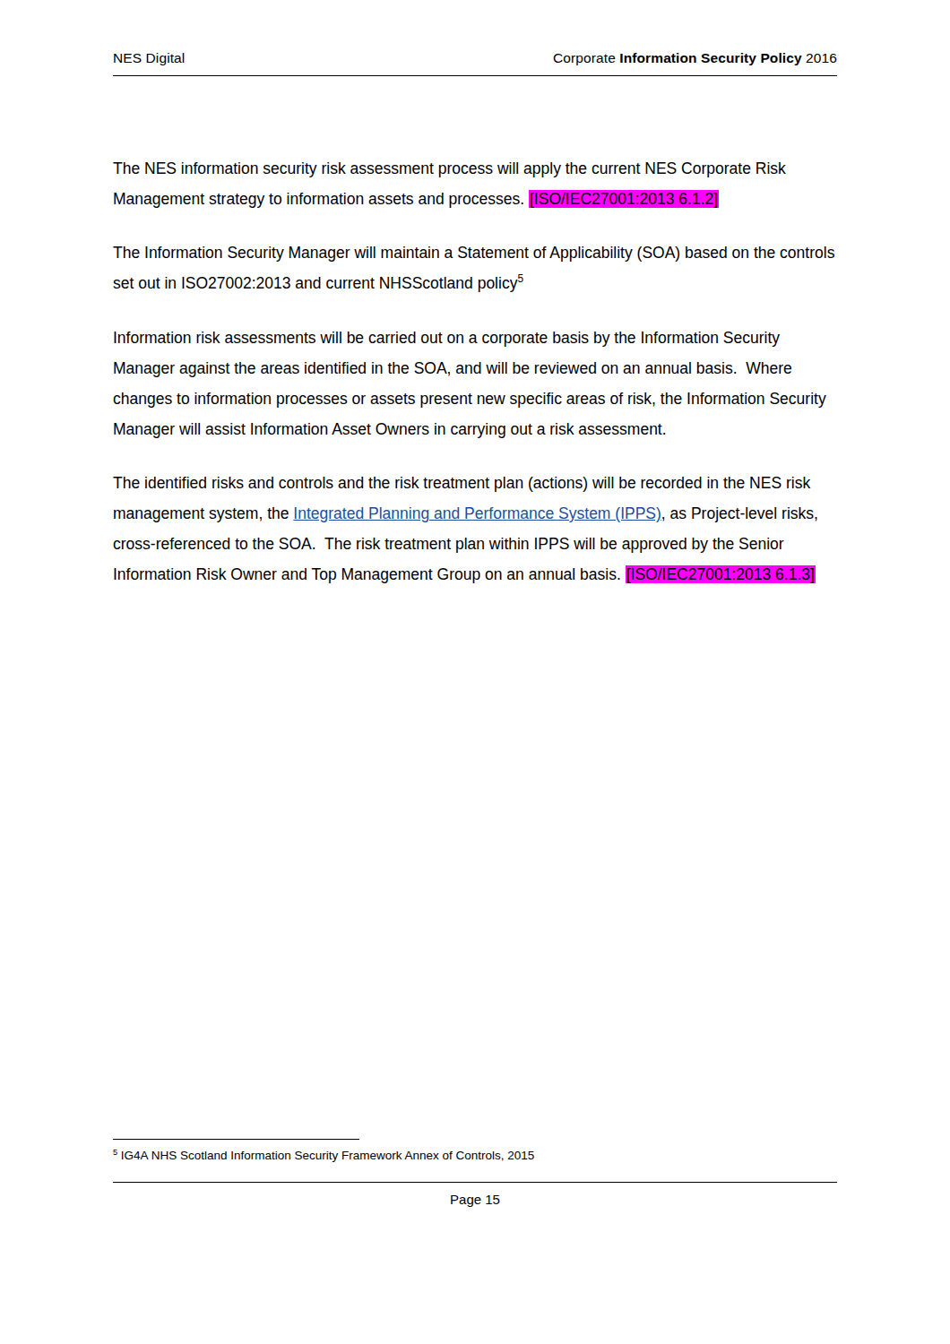NES Digital
Corporate Information Security Policy 2016
The NES information security risk assessment process will apply the current NES Corporate Risk Management strategy to information assets and processes. [ISO/IEC27001:2013 6.1.2]
The Information Security Manager will maintain a Statement of Applicability (SOA) based on the controls set out in ISO27002:2013 and current NHSScotland policy5
Information risk assessments will be carried out on a corporate basis by the Information Security Manager against the areas identified in the SOA, and will be reviewed on an annual basis. Where changes to information processes or assets present new specific areas of risk, the Information Security Manager will assist Information Asset Owners in carrying out a risk assessment.
The identified risks and controls and the risk treatment plan (actions) will be recorded in the NES risk management system, the Integrated Planning and Performance System (IPPS), as Project-level risks, cross-referenced to the SOA. The risk treatment plan within IPPS will be approved by the Senior Information Risk Owner and Top Management Group on an annual basis. [ISO/IEC27001:2013 6.1.3]
5 IG4A NHS Scotland Information Security Framework Annex of Controls, 2015
Page 15